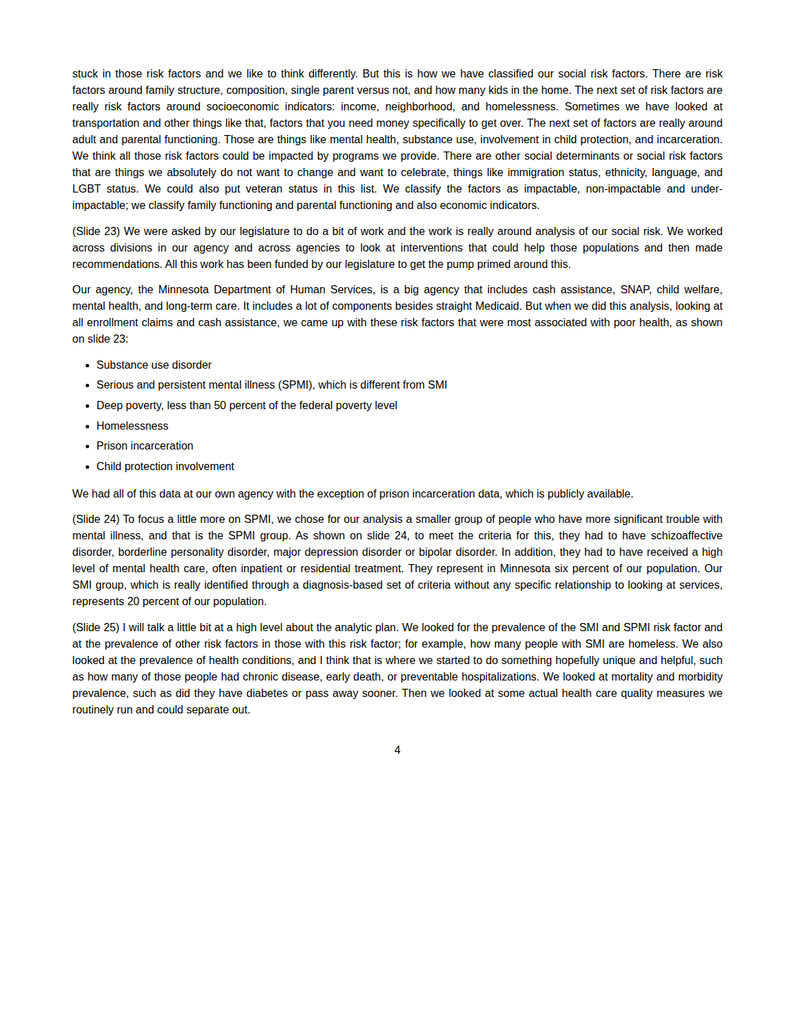stuck in those risk factors and we like to think differently. But this is how we have classified our social risk factors. There are risk factors around family structure, composition, single parent versus not, and how many kids in the home. The next set of risk factors are really risk factors around socioeconomic indicators: income, neighborhood, and homelessness. Sometimes we have looked at transportation and other things like that, factors that you need money specifically to get over. The next set of factors are really around adult and parental functioning. Those are things like mental health, substance use, involvement in child protection, and incarceration. We think all those risk factors could be impacted by programs we provide. There are other social determinants or social risk factors that are things we absolutely do not want to change and want to celebrate, things like immigration status, ethnicity, language, and LGBT status. We could also put veteran status in this list. We classify the factors as impactable, non-impactable and under-impactable; we classify family functioning and parental functioning and also economic indicators.
(Slide 23) We were asked by our legislature to do a bit of work and the work is really around analysis of our social risk. We worked across divisions in our agency and across agencies to look at interventions that could help those populations and then made recommendations. All this work has been funded by our legislature to get the pump primed around this.
Our agency, the Minnesota Department of Human Services, is a big agency that includes cash assistance, SNAP, child welfare, mental health, and long-term care. It includes a lot of components besides straight Medicaid. But when we did this analysis, looking at all enrollment claims and cash assistance, we came up with these risk factors that were most associated with poor health, as shown on slide 23:
Substance use disorder
Serious and persistent mental illness (SPMI), which is different from SMI
Deep poverty, less than 50 percent of the federal poverty level
Homelessness
Prison incarceration
Child protection involvement
We had all of this data at our own agency with the exception of prison incarceration data, which is publicly available.
(Slide 24) To focus a little more on SPMI, we chose for our analysis a smaller group of people who have more significant trouble with mental illness, and that is the SPMI group. As shown on slide 24, to meet the criteria for this, they had to have schizoaffective disorder, borderline personality disorder, major depression disorder or bipolar disorder. In addition, they had to have received a high level of mental health care, often inpatient or residential treatment. They represent in Minnesota six percent of our population. Our SMI group, which is really identified through a diagnosis-based set of criteria without any specific relationship to looking at services, represents 20 percent of our population.
(Slide 25) I will talk a little bit at a high level about the analytic plan. We looked for the prevalence of the SMI and SPMI risk factor and at the prevalence of other risk factors in those with this risk factor; for example, how many people with SMI are homeless. We also looked at the prevalence of health conditions, and I think that is where we started to do something hopefully unique and helpful, such as how many of those people had chronic disease, early death, or preventable hospitalizations. We looked at mortality and morbidity prevalence, such as did they have diabetes or pass away sooner. Then we looked at some actual health care quality measures we routinely run and could separate out.
4